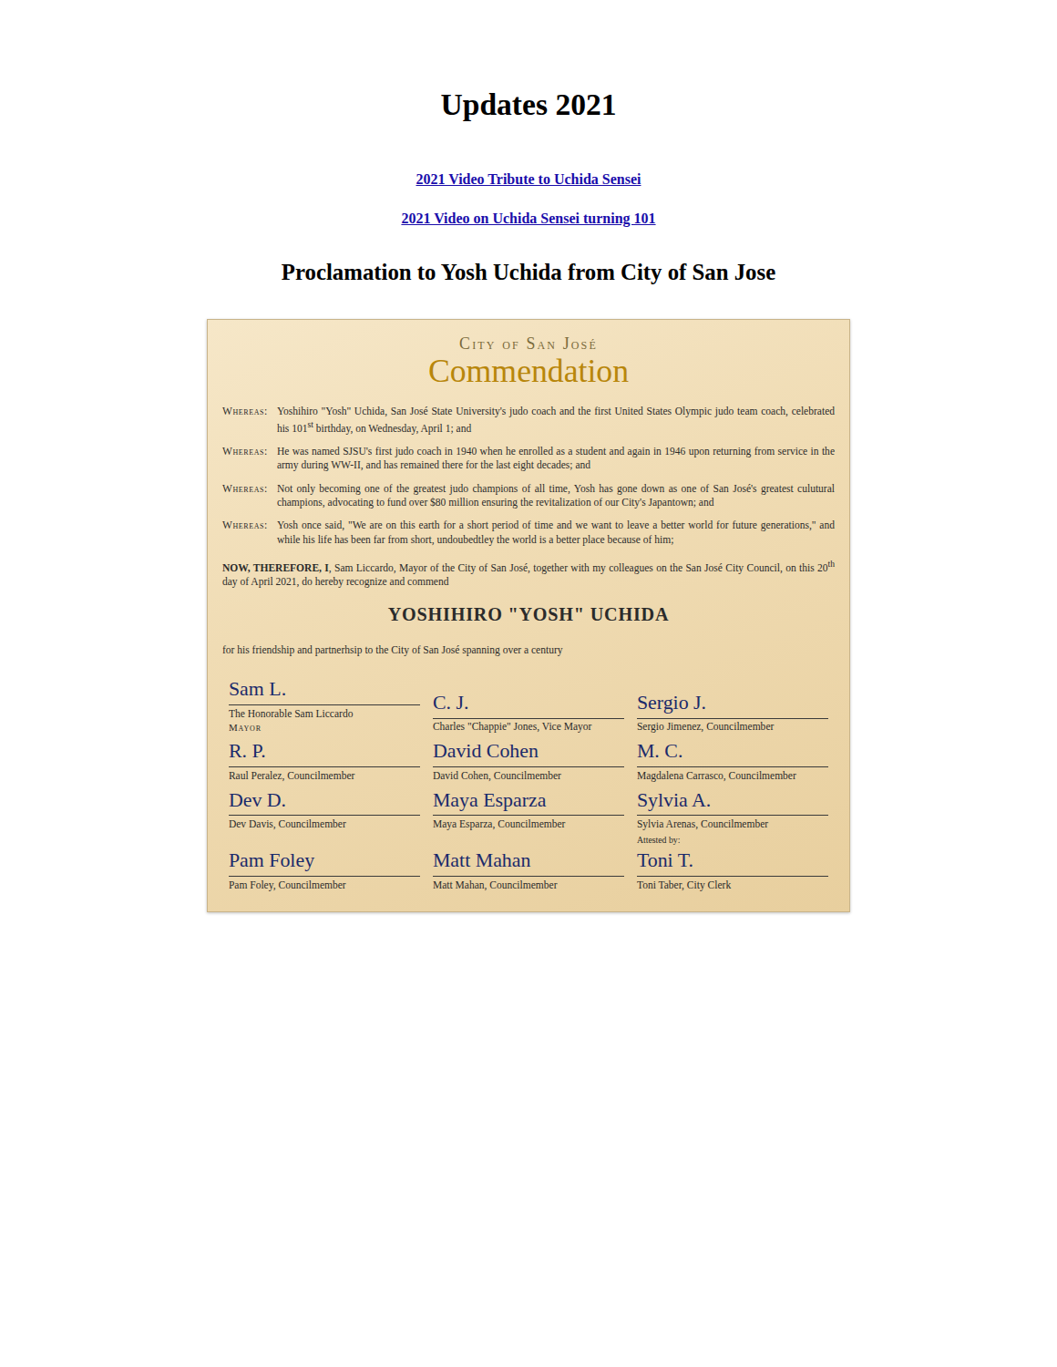Updates 2021
2021 Video Tribute to Uchida Sensei
2021 Video on Uchida Sensei turning 101
Proclamation to Yosh Uchida from City of San Jose
City of San José
Commendation
Whereas:
Yoshihiro "Yosh" Uchida, San José State University's judo coach and the first United States Olympic judo team coach, celebrated his 101st birthday, on Wednesday, April 1; and
Whereas:
He was named SJSU's first judo coach in 1940 when he enrolled as a student and again in 1946 upon returning from service in the army during WW-II, and has remained there for the last eight decades; and
Whereas:
Not only becoming one of the greatest judo champions of all time, Yosh has gone down as one of San José's greatest culutural champions, advocating to fund over $80 million ensuring the revitalization of our City's Japantown; and
Whereas:
Yosh once said, "We are on this earth for a short period of time and we want to leave a better world for future generations," and while his life has been far from short, undoubedtley the world is a better place because of him;
NOW, THEREFORE, I, Sam Liccardo, Mayor of the City of San José, together with my colleagues on the San José City Council, on this 20th day of April 2021, do hereby recognize and commend
YOSHIHIRO "YOSH" UCHIDA
for his friendship and partnerhsip to the City of San José spanning over a century
| Sam L. The Honorable Sam Liccardo Mayor | C. J. Charles "Chappie" Jones, Vice Mayor | Sergio J. Sergio Jimenez, Councilmember |
| R. P. Raul Peralez, Councilmember | David Cohen David Cohen, Councilmember | M. C. Magdalena Carrasco, Councilmember |
| Dev D. Dev Davis, Councilmember | Maya Esparza Maya Esparza, Councilmember | Sylvia A. Sylvia Arenas, Councilmember |
| Pam Foley Pam Foley, Councilmember | Matt Mahan Matt Mahan, Councilmember | Attested by: Toni T. Toni Taber, City Clerk |